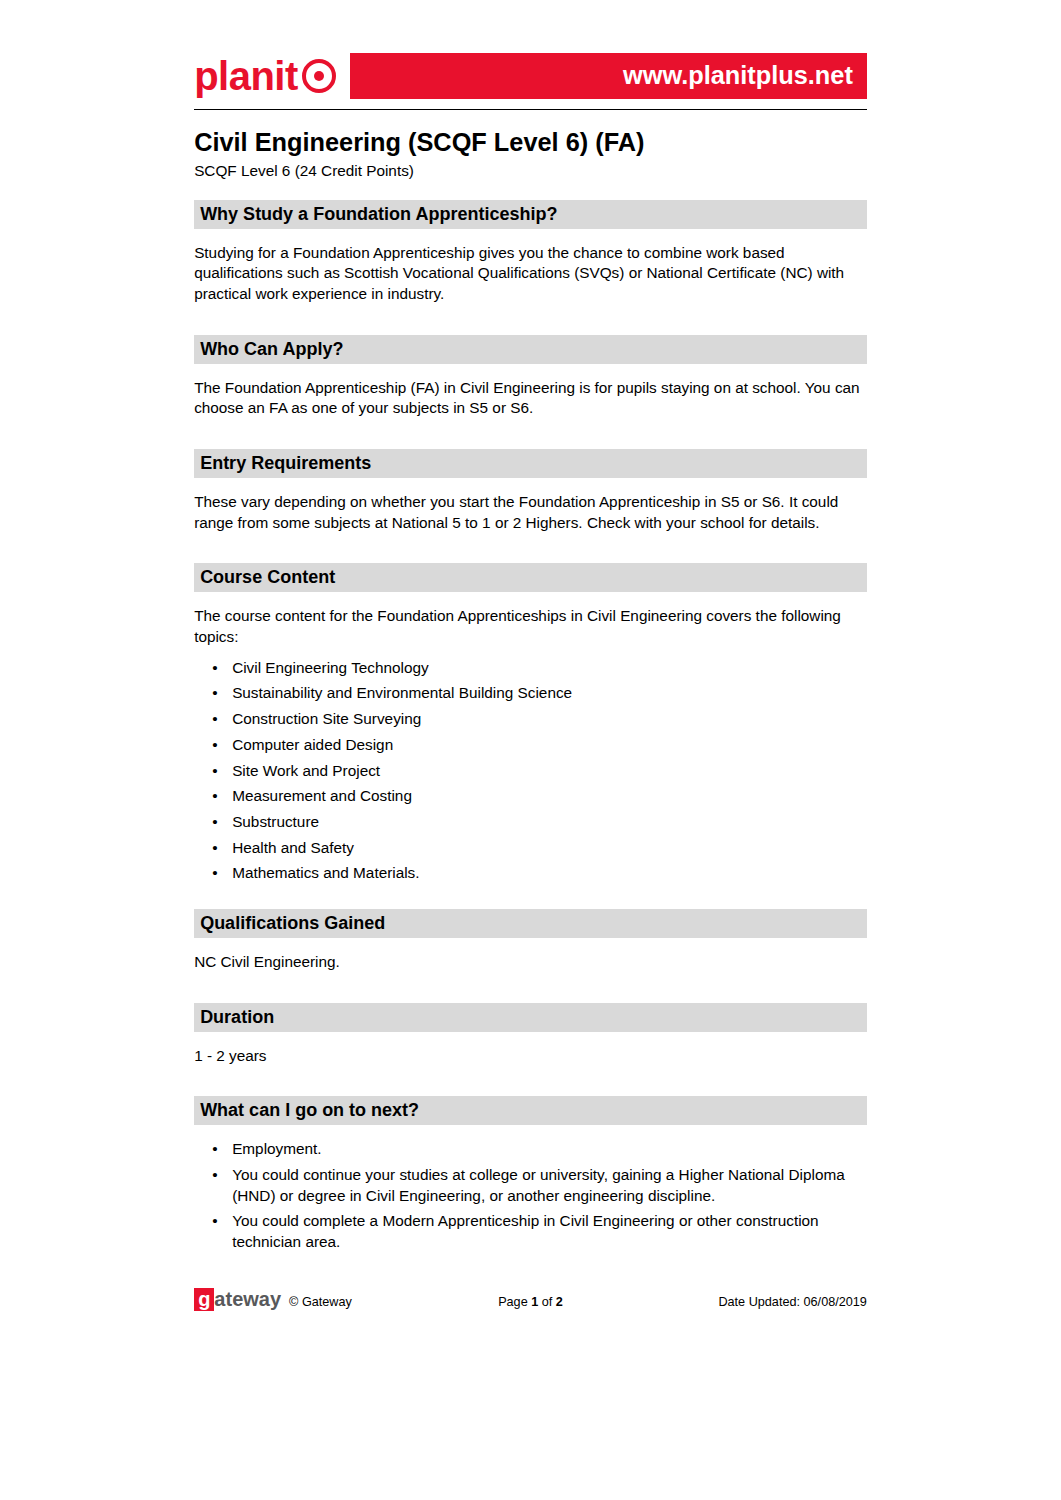planit
www.planitplus.net
Civil Engineering (SCQF Level 6) (FA)
SCQF Level 6 (24 Credit Points)
Why Study a Foundation Apprenticeship?
Studying for a Foundation Apprenticeship gives you the chance to combine work based qualifications such as Scottish Vocational Qualifications (SVQs) or National Certificate (NC) with practical work experience in industry.
Who Can Apply?
The Foundation Apprenticeship (FA) in Civil Engineering is for pupils staying on at school. You can choose an FA as one of your subjects in S5 or S6.
Entry Requirements
These vary depending on whether you start the Foundation Apprenticeship in S5 or S6. It could range from some subjects at National 5 to 1 or 2 Highers. Check with your school for details.
Course Content
The course content for the Foundation Apprenticeships in Civil Engineering covers the following topics:
Civil Engineering Technology
Sustainability and Environmental Building Science
Construction Site Surveying
Computer aided Design
Site Work and Project
Measurement and Costing
Substructure
Health and Safety
Mathematics and Materials.
Qualifications Gained
NC Civil Engineering.
Duration
1 - 2 years
What can I go on to next?
Employment.
You could continue your studies at college or university, gaining a Higher National Diploma (HND) or degree in Civil Engineering, or another engineering discipline.
You could complete a Modern Apprenticeship in Civil Engineering or other construction technician area.
gateway © Gateway
Page 1 of 2
Date Updated: 06/08/2019